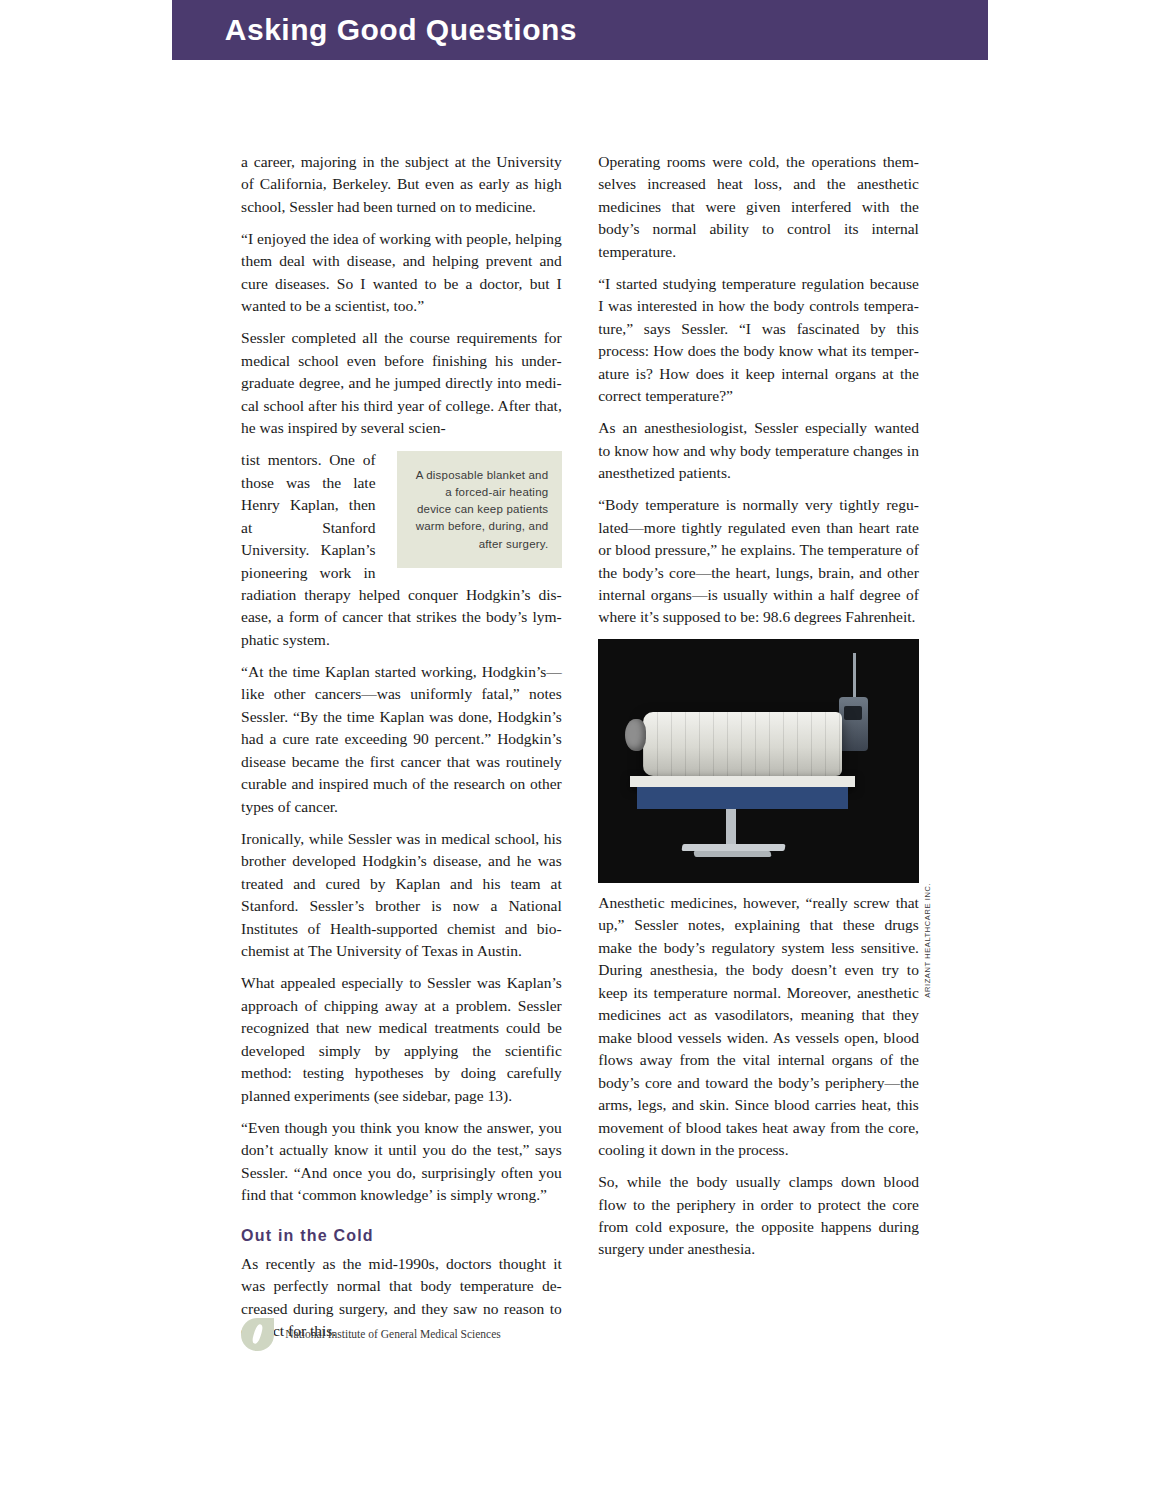Asking Good Questions
a career, majoring in the subject at the University of California, Berkeley. But even as early as high school, Sessler had been turned on to medicine.
“I enjoyed the idea of working with people, helping them deal with disease, and helping prevent and cure diseases. So I wanted to be a doctor, but I wanted to be a scientist, too.”
Sessler completed all the course requirements for medical school even before finishing his undergraduate degree, and he jumped directly into medical school after his third year of college. After that, he was inspired by several scien-
A disposable blanket and a forced-air heating device can keep patients warm before, during, and after surgery.
tist mentors. One of those was the late Henry Kaplan, then at Stanford University. Kaplan’s pioneering work in radiation therapy helped conquer Hodgkin’s disease, a form of cancer that strikes the body’s lymphatic system.
“At the time Kaplan started working, Hodgkin’s—like other cancers—was uniformly fatal,” notes Sessler. “By the time Kaplan was done, Hodgkin’s had a cure rate exceeding 90 percent.” Hodgkin’s disease became the first cancer that was routinely curable and inspired much of the research on other types of cancer.
Ironically, while Sessler was in medical school, his brother developed Hodgkin’s disease, and he was treated and cured by Kaplan and his team at Stanford. Sessler’s brother is now a National Institutes of Health-supported chemist and biochemist at The University of Texas in Austin.
What appealed especially to Sessler was Kaplan’s approach of chipping away at a problem. Sessler recognized that new medical treatments could be developed simply by applying the scientific method: testing hypotheses by doing carefully planned experiments (see sidebar, page 13).
“Even though you think you know the answer, you don’t actually know it until you do the test,” says Sessler. “And once you do, surprisingly often you find that ‘common knowledge’ is simply wrong.”
Out in the Cold
As recently as the mid-1990s, doctors thought it was perfectly normal that body temperature decreased during surgery, and they saw no reason to correct for this.
Operating rooms were cold, the operations themselves increased heat loss, and the anesthetic medicines that were given interfered with the body’s normal ability to control its internal temperature.
“I started studying temperature regulation because I was interested in how the body controls temperature,” says Sessler. “I was fascinated by this process: How does the body know what its temperature is? How does it keep internal organs at the correct temperature?”
As an anesthesiologist, Sessler especially wanted to know how and why body temperature changes in anesthetized patients.
“Body temperature is normally very tightly regulated—more tightly regulated even than heart rate or blood pressure,” he explains. The temperature of the body’s core—the heart, lungs, brain, and other internal organs—is usually within a half degree of where it’s supposed to be: 98.6 degrees Fahrenheit.
ARIZANT HEALTHCARE INC.
Anesthetic medicines, however, “really screw that up,” Sessler notes, explaining that these drugs make the body’s regulatory system less sensitive. During anesthesia, the body doesn’t even try to keep its temperature normal. Moreover, anesthetic medicines act as vasodilators, meaning that they make blood vessels widen. As vessels open, blood flows away from the vital internal organs of the body’s core and toward the body’s periphery—the arms, legs, and skin. Since blood carries heat, this movement of blood takes heat away from the core, cooling it down in the process.
So, while the body usually clamps down blood flow to the periphery in order to protect the core from cold exposure, the opposite happens during surgery under anesthesia.
National Institute of General Medical Sciences